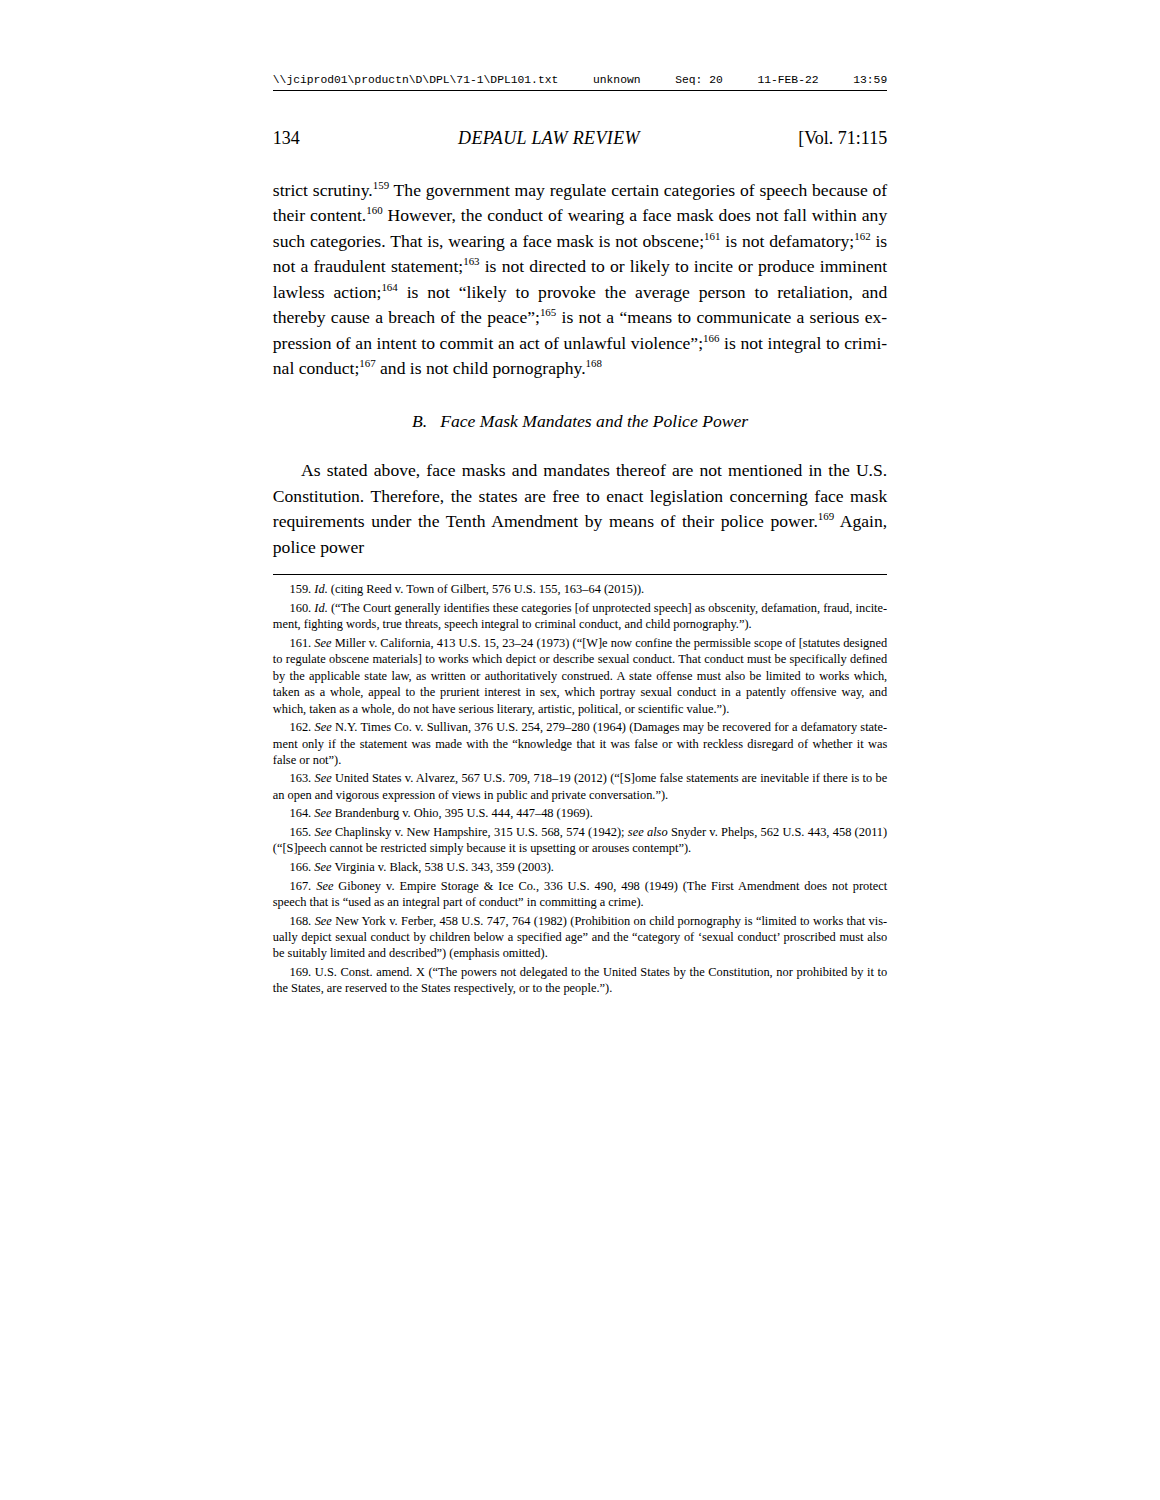\\jciprod01\productn\D\DPL\71-1\DPL101.txt unknown Seq: 20 11-FEB-22 13:59
134 DEPAUL LAW REVIEW [Vol. 71:115
strict scrutiny.159 The government may regulate certain categories of speech because of their content.160 However, the conduct of wearing a face mask does not fall within any such categories. That is, wearing a face mask is not obscene;161 is not defamatory;162 is not a fraudulent statement;163 is not directed to or likely to incite or produce imminent lawless action;164 is not “likely to provoke the average person to retaliation, and thereby cause a breach of the peace”;165 is not a “means to communicate a serious expression of an intent to commit an act of unlawful violence”;166 is not integral to criminal conduct;167 and is not child pornography.168
B. Face Mask Mandates and the Police Power
As stated above, face masks and mandates thereof are not mentioned in the U.S. Constitution. Therefore, the states are free to enact legislation concerning face mask requirements under the Tenth Amendment by means of their police power.169 Again, police power
159. Id. (citing Reed v. Town of Gilbert, 576 U.S. 155, 163–64 (2015)).
160. Id. (“The Court generally identifies these categories [of unprotected speech] as obscenity, defamation, fraud, incitement, fighting words, true threats, speech integral to criminal conduct, and child pornography.”).
161. See Miller v. California, 413 U.S. 15, 23–24 (1973) (“[W]e now confine the permissible scope of [statutes designed to regulate obscene materials] to works which depict or describe sexual conduct. That conduct must be specifically defined by the applicable state law, as written or authoritatively construed. A state offense must also be limited to works which, taken as a whole, appeal to the prurient interest in sex, which portray sexual conduct in a patently offensive way, and which, taken as a whole, do not have serious literary, artistic, political, or scientific value.”).
162. See N.Y. Times Co. v. Sullivan, 376 U.S. 254, 279–280 (1964) (Damages may be recovered for a defamatory statement only if the statement was made with the “knowledge that it was false or with reckless disregard of whether it was false or not”).
163. See United States v. Alvarez, 567 U.S. 709, 718–19 (2012) (“[S]ome false statements are inevitable if there is to be an open and vigorous expression of views in public and private conversation.”).
164. See Brandenburg v. Ohio, 395 U.S. 444, 447–48 (1969).
165. See Chaplinsky v. New Hampshire, 315 U.S. 568, 574 (1942); see also Snyder v. Phelps, 562 U.S. 443, 458 (2011) (“[S]peech cannot be restricted simply because it is upsetting or arouses contempt”).
166. See Virginia v. Black, 538 U.S. 343, 359 (2003).
167. See Giboney v. Empire Storage & Ice Co., 336 U.S. 490, 498 (1949) (The First Amendment does not protect speech that is “used as an integral part of conduct” in committing a crime).
168. See New York v. Ferber, 458 U.S. 747, 764 (1982) (Prohibition on child pornography is “limited to works that visually depict sexual conduct by children below a specified age” and the “category of ‘sexual conduct’ proscribed must also be suitably limited and described”) (emphasis omitted).
169. U.S. Const. amend. X (“The powers not delegated to the United States by the Constitution, nor prohibited by it to the States, are reserved to the States respectively, or to the people.”).